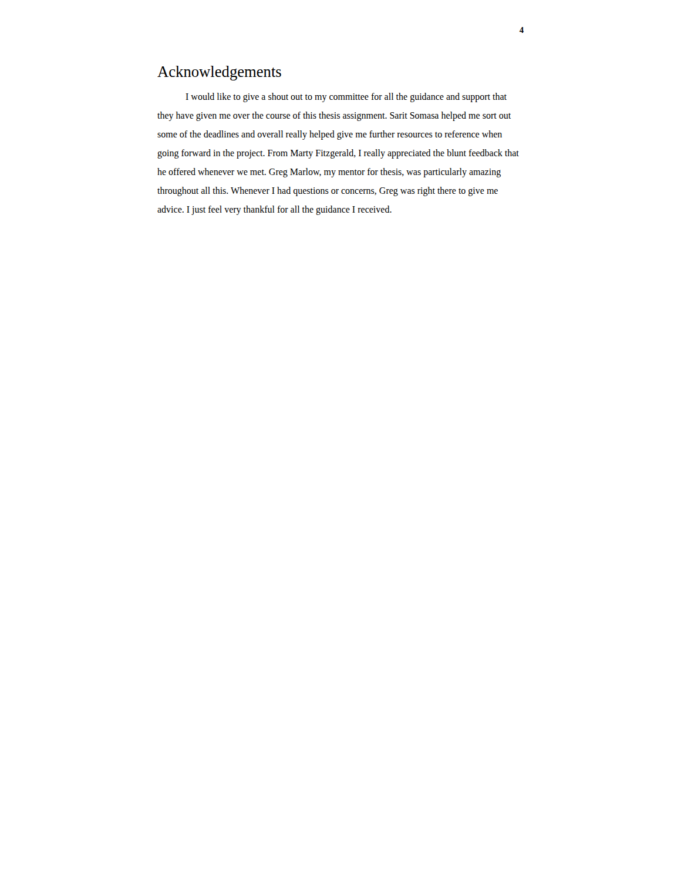4
Acknowledgements
I would like to give a shout out to my committee for all the guidance and support that they have given me over the course of this thesis assignment. Sarit Somasa helped me sort out some of the deadlines and overall really helped give me further resources to reference when going forward in the project. From Marty Fitzgerald, I really appreciated the blunt feedback that he offered whenever we met. Greg Marlow, my mentor for thesis, was particularly amazing throughout all this. Whenever I had questions or concerns, Greg was right there to give me advice. I just feel very thankful for all the guidance I received.